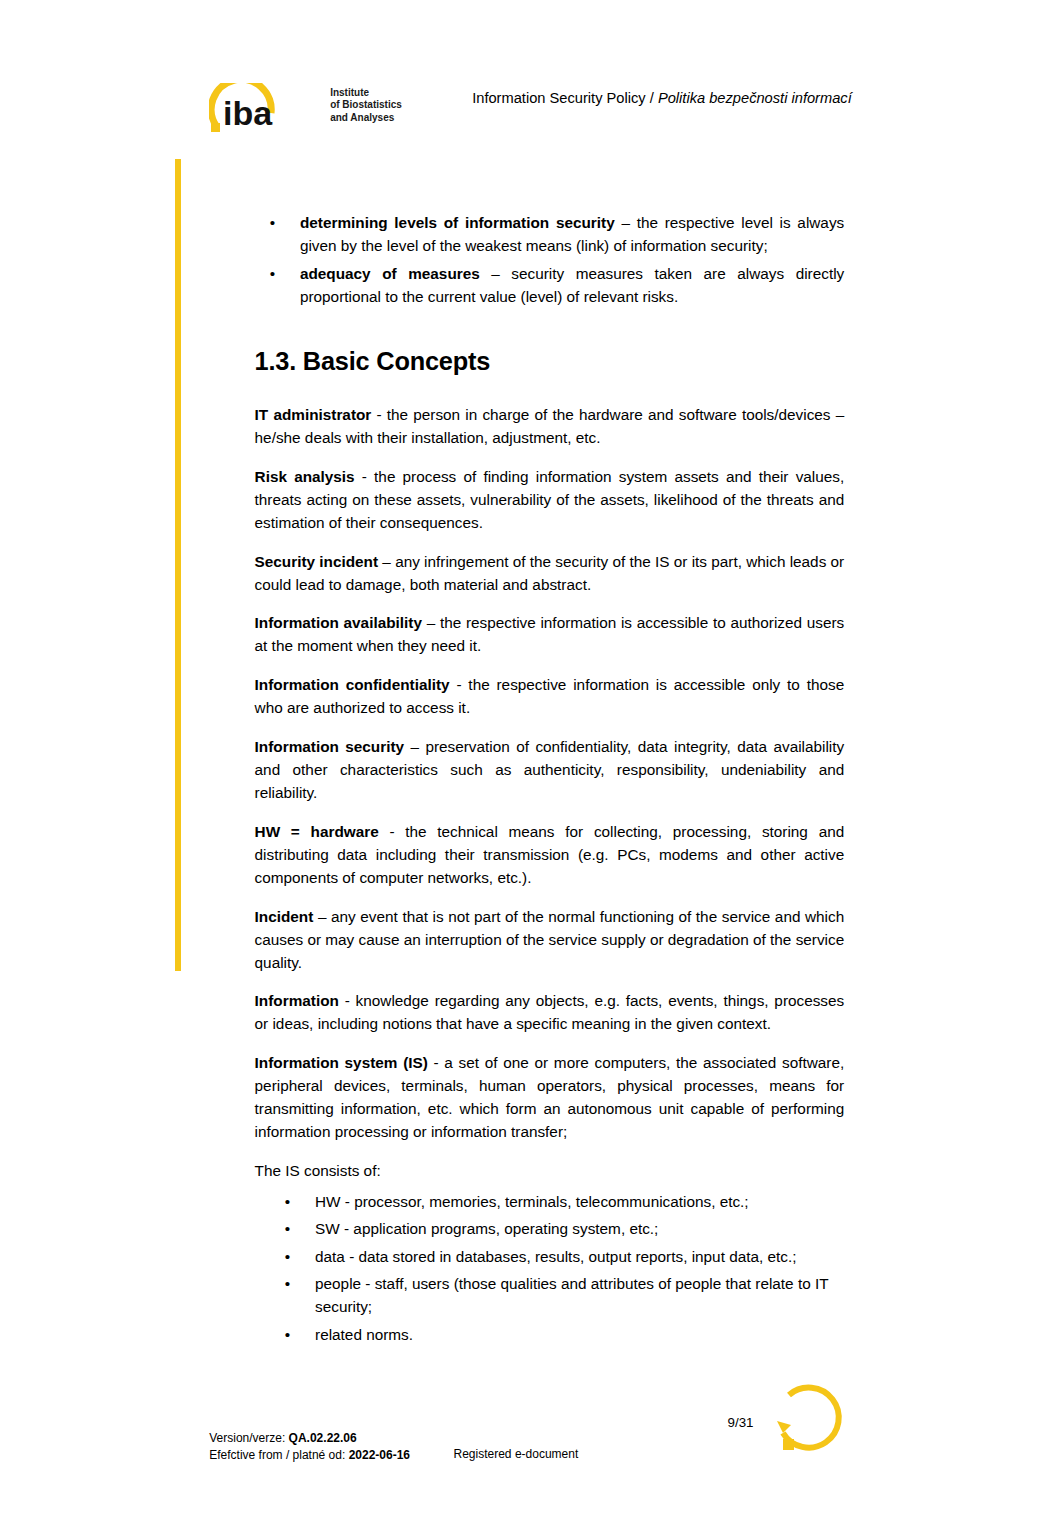iba
Institute
of Biostatistics
and Analyses
Information Security Policy / Politika bezpečnosti informací
determining levels of information security – the respective level is always given by the level of the weakest means (link) of information security;
adequacy of measures – security measures taken are always directly proportional to the current value (level) of relevant risks.
1.3. Basic Concepts
IT administrator - the person in charge of the hardware and software tools/devices – he/she deals with their installation, adjustment, etc.
Risk analysis - the process of finding information system assets and their values, threats acting on these assets, vulnerability of the assets, likelihood of the threats and estimation of their consequences.
Security incident – any infringement of the security of the IS or its part, which leads or could lead to damage, both material and abstract.
Information availability – the respective information is accessible to authorized users at the moment when they need it.
Information confidentiality - the respective information is accessible only to those who are authorized to access it.
Information security – preservation of confidentiality, data integrity, data availability and other characteristics such as authenticity, responsibility, undeniability and reliability.
HW = hardware - the technical means for collecting, processing, storing and distributing data including their transmission (e.g. PCs, modems and other active components of computer networks, etc.).
Incident – any event that is not part of the normal functioning of the service and which causes or may cause an interruption of the service supply or degradation of the service quality.
Information - knowledge regarding any objects, e.g. facts, events, things, processes or ideas, including notions that have a specific meaning in the given context.
Information system (IS) - a set of one or more computers, the associated software, peripheral devices, terminals, human operators, physical processes, means for transmitting information, etc. which form an autonomous unit capable of performing information processing or information transfer;
The IS consists of:
HW - processor, memories, terminals, telecommunications, etc.;
SW - application programs, operating system, etc.;
data - data stored in databases, results, output reports, input data, etc.;
people - staff, users (those qualities and attributes of people that relate to IT security;
related norms.
Version/verze: QA.02.22.06
Efefctive from / platné od: 2022-06-16
Registered e-document
9/31